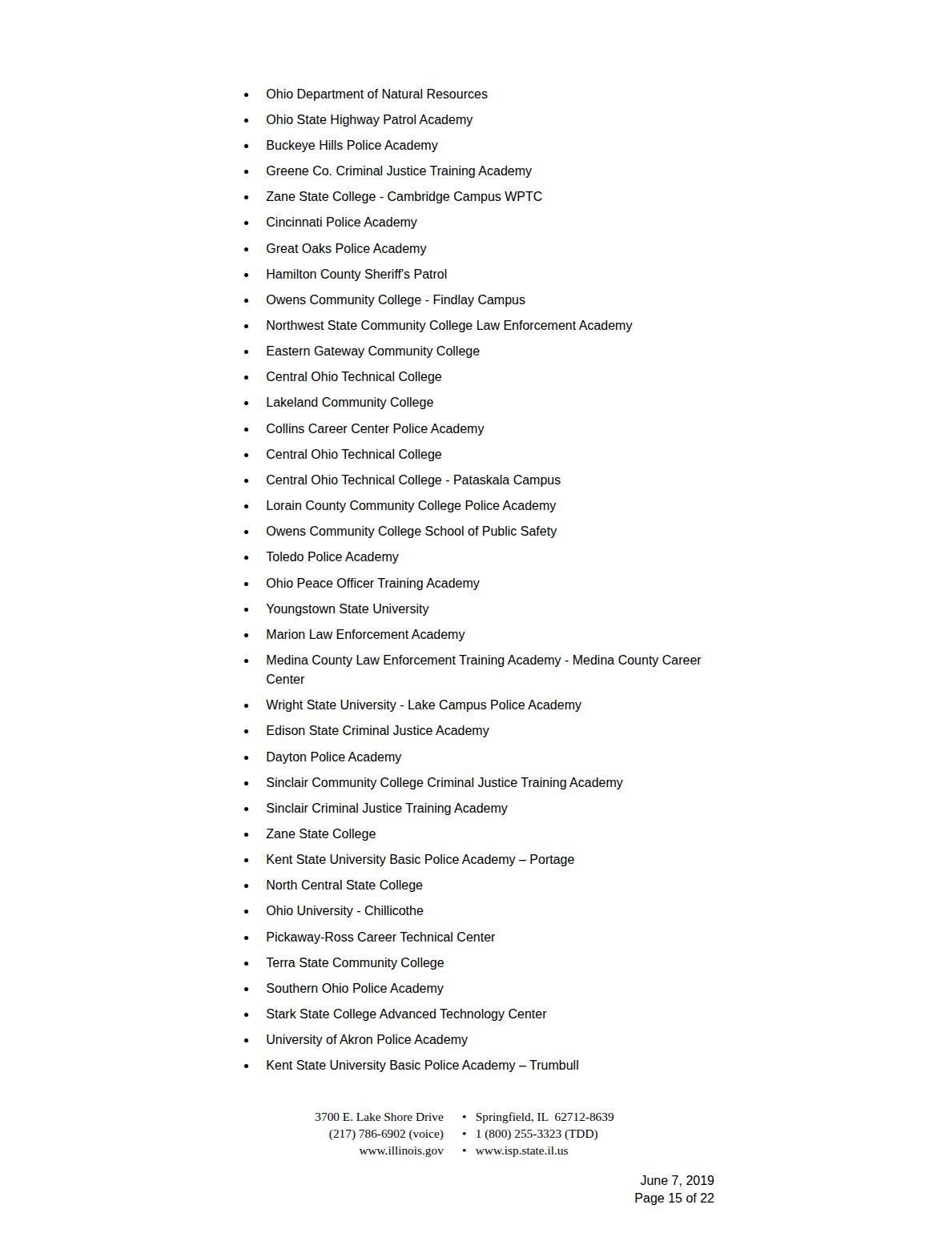Ohio Department of Natural Resources
Ohio State Highway Patrol Academy
Buckeye Hills Police Academy
Greene Co. Criminal Justice Training Academy
Zane State College - Cambridge Campus WPTC
Cincinnati Police Academy
Great Oaks Police Academy
Hamilton County Sheriff's Patrol
Owens Community College - Findlay Campus
Northwest State Community College Law Enforcement Academy
Eastern Gateway Community College
Central Ohio Technical College
Lakeland Community College
Collins Career Center Police Academy
Central Ohio Technical College
Central Ohio Technical College - Pataskala Campus
Lorain County Community College Police Academy
Owens Community College School of Public Safety
Toledo Police Academy
Ohio Peace Officer Training Academy
Youngstown State University
Marion Law Enforcement Academy
Medina County Law Enforcement Training Academy - Medina County Career Center
Wright State University - Lake Campus Police Academy
Edison State Criminal Justice Academy
Dayton Police Academy
Sinclair Community College Criminal Justice Training Academy
Sinclair Criminal Justice Training Academy
Zane State College
Kent State University Basic Police Academy – Portage
North Central State College
Ohio University - Chillicothe
Pickaway-Ross Career Technical Center
Terra State Community College
Southern Ohio Police Academy
Stark State College Advanced Technology Center
University of Akron Police Academy
Kent State University Basic Police Academy – Trumbull
3700 E. Lake Shore Drive
•
Springfield, IL 62712-8639
(217) 786-6902 (voice)
•
1 (800) 255-3323 (TDD)
www.illinois.gov
•
www.isp.state.il.us
June 7, 2019
Page 15 of 22